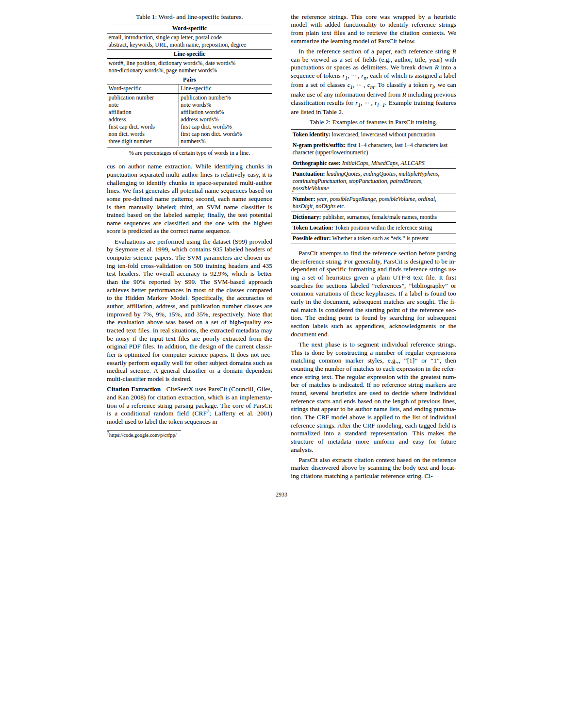Table 1: Word- and line-specific features.
| Word-specific |
| email, introduction, single cap letter, postal code abstract, keywords, URL, month name, preposition, degree |
| Line-specific |
| word#, line position, dictionary words%, date words% non-dictionary words%, page number words% |
| Pairs |
| Word-specific | Line-specific |
| publication number note affiliation address first cap dict. words non dict. words three digit number | publication number% note words% affiliation words% address words% first cap dict. words% first cap non dict. words% numbers% |
% are percentages of certain type of words in a line.
cus on author name extraction. While identifying chunks in punctuation-separated multi-author lines is relatively easy, it is challenging to identify chunks in space-separated multi-author lines. We first generates all potential name sequences based on some pre-defined name patterns; second, each name sequence is then manually labeled; third, an SVM name classifier is trained based on the labeled sample; finally, the test potential name sequences are classified and the one with the highest score is predicted as the correct name sequence.
Evaluations are performed using the dataset (S99) provided by Seymore et al. 1999, which contains 935 labeled headers of computer science papers. The SVM parameters are chosen using ten-fold cross-validation on 500 training headers and 435 test headers. The overall accuracy is 92.9%, which is better than the 90% reported by S99. The SVM-based approach achieves better performances in most of the classes compared to the Hidden Markov Model. Specifically, the accuracies of author, affiliation, address, and publication number classes are improved by 7%, 9%, 15%, and 35%, respectively. Note that the evaluation above was based on a set of high-quality extracted text files. In real situations, the extracted metadata may be noisy if the input text files are poorly extracted from the original PDF files. In addition, the design of the current classifier is optimized for computer science papers. It does not necessarily perform equally well for other subject domains such as medical science. A general classifier or a domain dependent multi-classifier model is desired.
Citation Extraction CiteSeerX uses ParsCit (Councill, Giles, and Kan 2008) for citation extraction, which is an implementation of a reference string parsing package. The core of ParsCit is a conditional random field (CRF7; Lafferty et al. 2001) model used to label the token sequences in
7https://code.google.com/p/crfpp/
the reference strings. This core was wrapped by a heuristic model with added functionality to identify reference strings from plain text files and to retrieve the citation contexts. We summarize the learning model of ParsCit below.
In the reference section of a paper, each reference string R can be viewed as a set of fields (e.g., author, title, year) with punctuations or spaces as delimiters. We break down R into a sequence of tokens r1, ··· , rn, each of which is assigned a label from a set of classes c1, ··· , cm. To classify a token ri, we can make use of any information derived from R including previous classification results for r1, ··· , ri−1. Example training features are listed in Table 2.
Table 2: Examples of features in ParsCit training.
| Token identity: lowercased, lowercased without punctuation |
| N-gram prefix/suffix: first 1–4 characters, last 1–4 characters last character (upper/lower/numeric) |
| Orthographic case: InitialCaps , MixedCaps , ALLCAPS |
| Punctuation: leadingQuotes , endingQuotes , multipleHyphens , continuingPunctuation , stopPunctuation , pairedBraces , possibleVolume |
| Number: year , possiblePageRange , possibleVolume , ordinal , hasDigit , noDigits etc. |
| Dictionary: publisher, surnames, female/male names, months |
| Token Location: Token position within the reference string |
| Possible editor: Whether a token such as “eds.” is present |
ParsCit attempts to find the reference section before parsing the reference string. For generality, ParsCit is designed to be independent of specific formatting and finds reference strings using a set of heuristics given a plain UTF-8 text file. It first searches for sections labeled “references”, “bibliography” or common variations of these keyphrases. If a label is found too early in the document, subsequent matches are sought. The final match is considered the starting point of the reference section. The ending point is found by searching for subsequent section labels such as appendices, acknowledgments or the document end.
The next phase is to segment individual reference strings. This is done by constructing a number of regular expressions matching common marker styles, e.g.,, “[1]” or “1”, then counting the number of matches to each expression in the reference string text. The regular expression with the greatest number of matches is indicated. If no reference string markers are found, several heuristics are used to decide where individual reference starts and ends based on the length of previous lines, strings that appear to be author name lists, and ending punctuation. The CRF model above is applied to the list of individual reference strings. After the CRF modeling, each tagged field is normalized into a standard representation. This makes the structure of metadata more uniform and easy for future analysis.
ParsCit also extracts citation context based on the reference marker discovered above by scanning the body text and locating citations matching a particular reference string. Ci-
2933